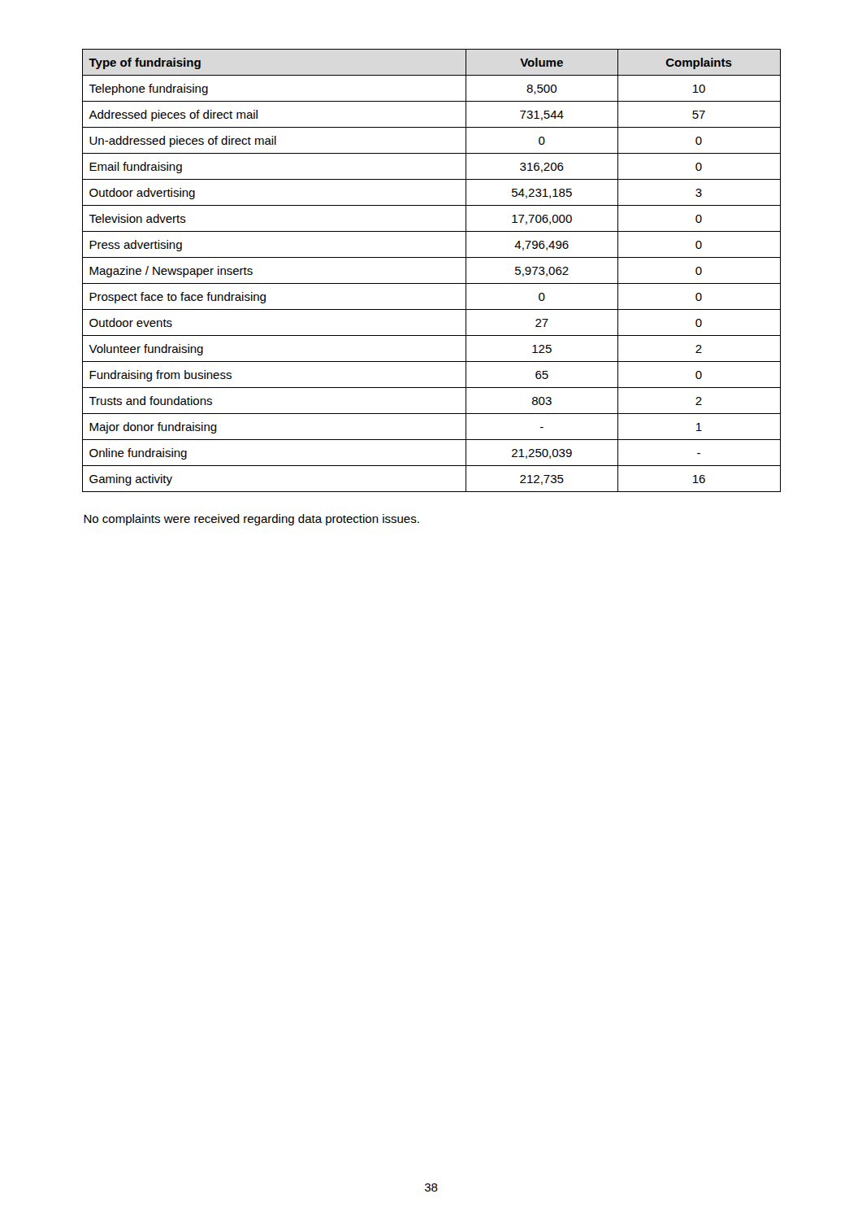| Type of fundraising | Volume | Complaints |
| --- | --- | --- |
| Telephone fundraising | 8,500 | 10 |
| Addressed pieces of direct mail | 731,544 | 57 |
| Un-addressed pieces of direct mail | 0 | 0 |
| Email fundraising | 316,206 | 0 |
| Outdoor advertising | 54,231,185 | 3 |
| Television adverts | 17,706,000 | 0 |
| Press advertising | 4,796,496 | 0 |
| Magazine / Newspaper inserts | 5,973,062 | 0 |
| Prospect face to face fundraising | 0 | 0 |
| Outdoor events | 27 | 0 |
| Volunteer fundraising | 125 | 2 |
| Fundraising from business | 65 | 0 |
| Trusts and foundations | 803 | 2 |
| Major donor fundraising | - | 1 |
| Online fundraising | 21,250,039 | - |
| Gaming activity | 212,735 | 16 |
No complaints were received regarding data protection issues.
38